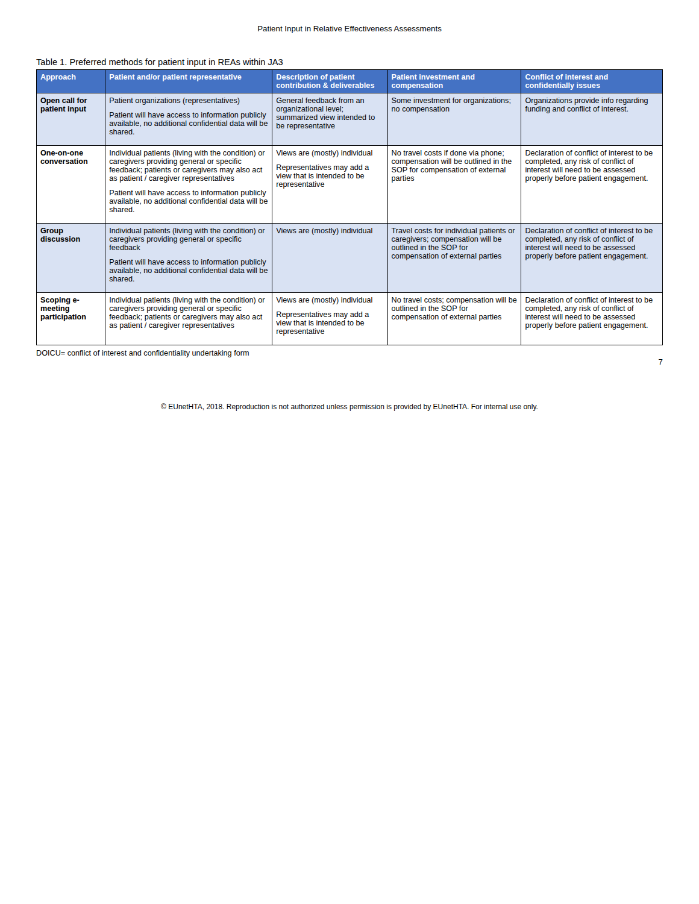Patient Input in Relative Effectiveness Assessments
Table 1. Preferred methods for patient input in REAs within JA3
| Approach | Patient and/or patient representative | Description of patient contribution & deliverables | Patient investment and compensation | Conflict of interest and confidentially issues |
| --- | --- | --- | --- | --- |
| Open call for patient input | Patient organizations (representatives) Patient will have access to information publicly available, no additional confidential data will be shared. | General feedback from an organizational level; summarized view intended to be representative | Some investment for organizations; no compensation | Organizations provide info regarding funding and conflict of interest. |
| One-on-one conversation | Individual patients (living with the condition) or caregivers providing general or specific feedback; patients or caregivers may also act as patient / caregiver representatives Patient will have access to information publicly available, no additional confidential data will be shared. | Views are (mostly) individual Representatives may add a view that is intended to be representative | No travel costs if done via phone; compensation will be outlined in the SOP for compensation of external parties | Declaration of conflict of interest to be completed, any risk of conflict of interest will need to be assessed properly before patient engagement. |
| Group discussion | Individual patients (living with the condition) or caregivers providing general or specific feedback Patient will have access to information publicly available, no additional confidential data will be shared. | Views are (mostly) individual | Travel costs for individual patients or caregivers; compensation will be outlined in the SOP for compensation of external parties | Declaration of conflict of interest to be completed, any risk of conflict of interest will need to be assessed properly before patient engagement. |
| Scoping e-meeting participation | Individual patients (living with the condition) or caregivers providing general or specific feedback; patients or caregivers may also act as patient / caregiver representatives | Views are (mostly) individual Representatives may add a view that is intended to be representative | No travel costs; compensation will be outlined in the SOP for compensation of external parties | Declaration of conflict of interest to be completed, any risk of conflict of interest will need to be assessed properly before patient engagement. |
DOICU= conflict of interest and confidentiality undertaking form
7
© EUnetHTA, 2018. Reproduction is not authorized unless permission is provided by EUnetHTA. For internal use only.